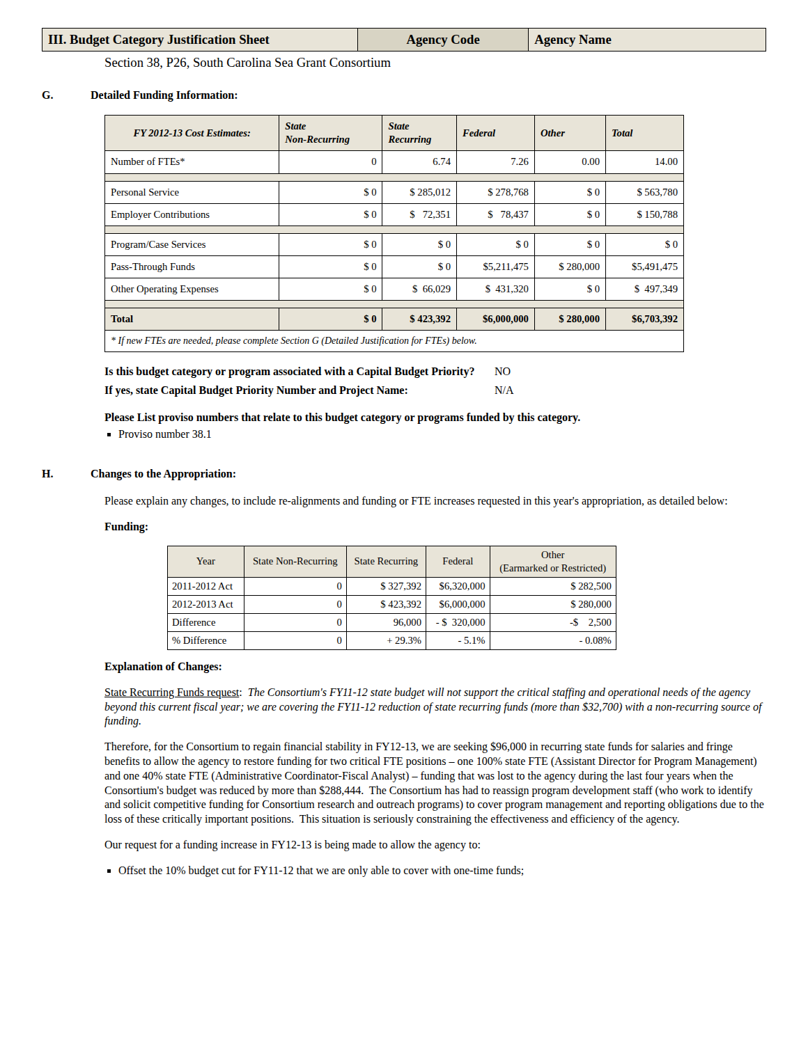III. Budget Category Justification Sheet
Agency Code
Agency Name
Section 38, P26, South Carolina Sea Grant Consortium
G. Detailed Funding Information:
| FY 2012-13 Cost Estimates: | State Non-Recurring | State Recurring | Federal | Other | Total |
| --- | --- | --- | --- | --- | --- |
| Number of FTEs* | 0 | 6.74 | 7.26 | 0.00 | 14.00 |
| Personal Service | $ 0 | $ 285,012 | $ 278,768 | $ 0 | $ 563,780 |
| Employer Contributions | $ 0 | $ 72,351 | $ 78,437 | $ 0 | $ 150,788 |
| Program/Case Services | $ 0 | $ 0 | $ 0 | $ 0 | $ 0 |
| Pass-Through Funds | $ 0 | $ 0 | $5,211,475 | $ 280,000 | $5,491,475 |
| Other Operating Expenses | $ 0 | $ 66,029 | $ 431,320 | $ 0 | $ 497,349 |
| Total | $ 0 | $ 423,392 | $6,000,000 | $ 280,000 | $6,703,392 |
| * If new FTEs are needed, please complete Section G (Detailed Justification for FTEs) below. |
Is this budget category or program associated with a Capital Budget Priority?NO
If yes, state Capital Budget Priority Number and Project Name: N/A
Please List proviso numbers that relate to this budget category or programs funded by this category.
Proviso number 38.1
H. Changes to the Appropriation:
Please explain any changes, to include re-alignments and funding or FTE increases requested in this year's appropriation, as detailed below:
Funding:
| Year | State Non-Recurring | State Recurring | Federal | Other (Earmarked or Restricted) |
| --- | --- | --- | --- | --- |
| 2011-2012 Act | 0 | $ 327,392 | $6,320,000 | $ 282,500 |
| 2012-2013 Act | 0 | $ 423,392 | $6,000,000 | $ 280,000 |
| Difference | 0 | 96,000 | - $ 320,000 | -$ 2,500 |
| % Difference | 0 | + 29.3% | - 5.1% | - 0.08% |
Explanation of Changes:
State Recurring Funds request: The Consortium's FY11-12 state budget will not support the critical staffing and operational needs of the agency beyond this current fiscal year; we are covering the FY11-12 reduction of state recurring funds (more than $32,700) with a non-recurring source of funding.
Therefore, for the Consortium to regain financial stability in FY12-13, we are seeking $96,000 in recurring state funds for salaries and fringe benefits to allow the agency to restore funding for two critical FTE positions – one 100% state FTE (Assistant Director for Program Management) and one 40% state FTE (Administrative Coordinator-Fiscal Analyst) – funding that was lost to the agency during the last four years when the Consortium's budget was reduced by more than $288,444. The Consortium has had to reassign program development staff (who work to identify and solicit competitive funding for Consortium research and outreach programs) to cover program management and reporting obligations due to the loss of these critically important positions. This situation is seriously constraining the effectiveness and efficiency of the agency.
Our request for a funding increase in FY12-13 is being made to allow the agency to:
Offset the 10% budget cut for FY11-12 that we are only able to cover with one-time funds;